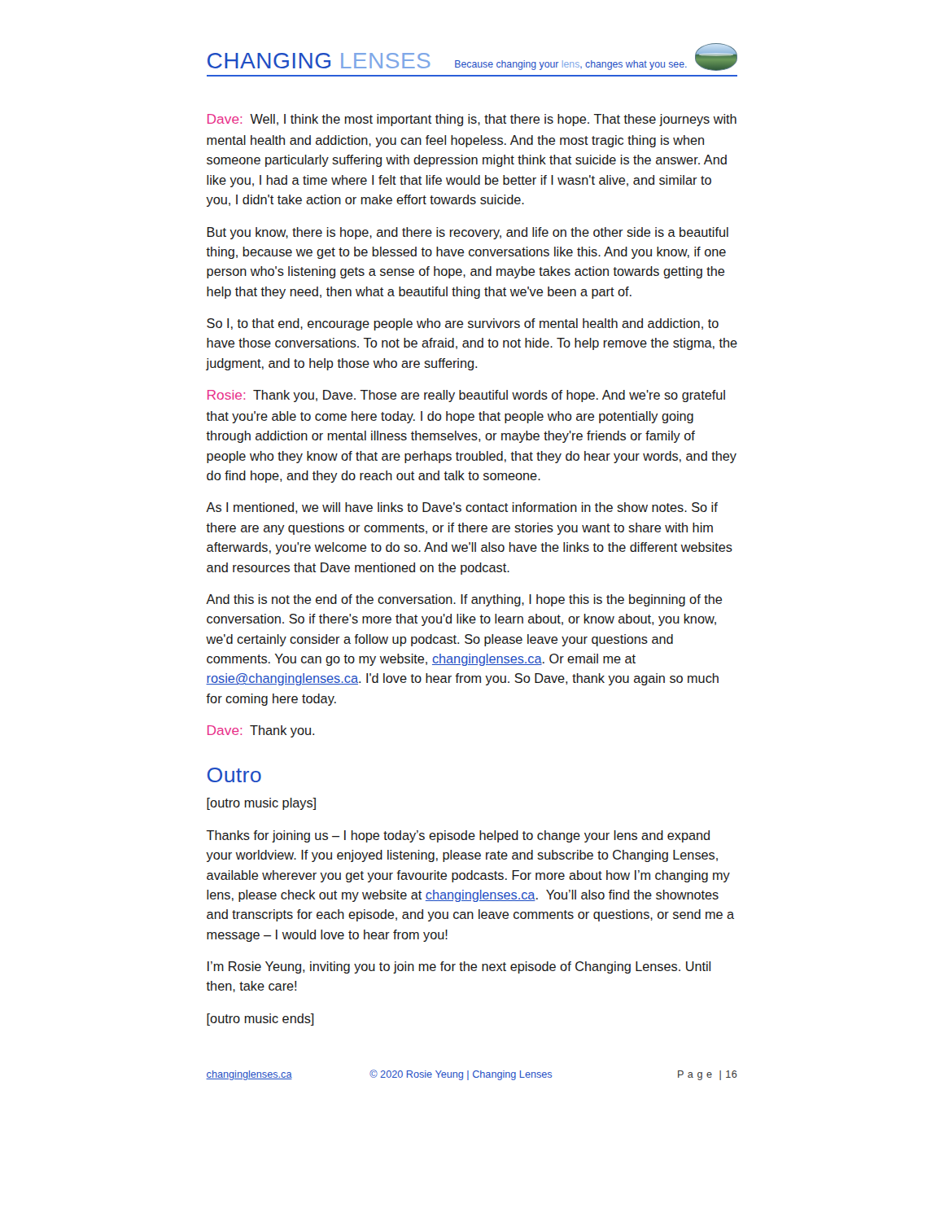CHANGING LENSES
Because changing your lens, changes what you see.
Dave: Well, I think the most important thing is, that there is hope. That these journeys with mental health and addiction, you can feel hopeless. And the most tragic thing is when someone particularly suffering with depression might think that suicide is the answer. And like you, I had a time where I felt that life would be better if I wasn't alive, and similar to you, I didn't take action or make effort towards suicide.
But you know, there is hope, and there is recovery, and life on the other side is a beautiful thing, because we get to be blessed to have conversations like this. And you know, if one person who's listening gets a sense of hope, and maybe takes action towards getting the help that they need, then what a beautiful thing that we've been a part of.
So I, to that end, encourage people who are survivors of mental health and addiction, to have those conversations. To not be afraid, and to not hide. To help remove the stigma, the judgment, and to help those who are suffering.
Rosie: Thank you, Dave. Those are really beautiful words of hope. And we're so grateful that you're able to come here today. I do hope that people who are potentially going through addiction or mental illness themselves, or maybe they're friends or family of people who they know of that are perhaps troubled, that they do hear your words, and they do find hope, and they do reach out and talk to someone.
As I mentioned, we will have links to Dave's contact information in the show notes. So if there are any questions or comments, or if there are stories you want to share with him afterwards, you're welcome to do so. And we'll also have the links to the different websites and resources that Dave mentioned on the podcast.
And this is not the end of the conversation. If anything, I hope this is the beginning of the conversation. So if there's more that you'd like to learn about, or know about, you know, we'd certainly consider a follow up podcast. So please leave your questions and comments. You can go to my website, changinglenses.ca. Or email me at rosie@changinglenses.ca. I'd love to hear from you. So Dave, thank you again so much for coming here today.
Dave: Thank you.
Outro
[outro music plays]
Thanks for joining us – I hope today’s episode helped to change your lens and expand your worldview. If you enjoyed listening, please rate and subscribe to Changing Lenses, available wherever you get your favourite podcasts. For more about how I’m changing my lens, please check out my website at changinglenses.ca. You’ll also find the shownotes and transcripts for each episode, and you can leave comments or questions, or send me a message – I would love to hear from you!
I’m Rosie Yeung, inviting you to join me for the next episode of Changing Lenses. Until then, take care!
[outro music ends]
changinglenses.ca
© 2020 Rosie Yeung | Changing Lenses
P a g e | 16